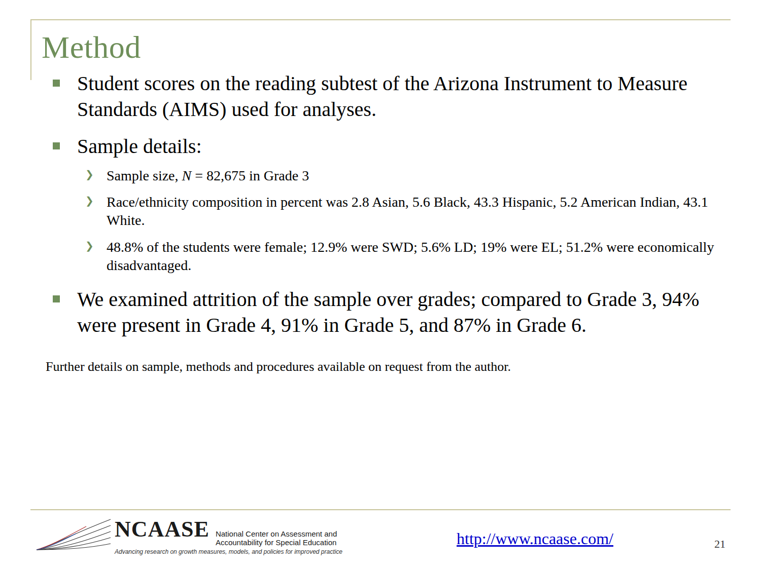Method
Student scores on the reading subtest of the Arizona Instrument to Measure Standards (AIMS) used for analyses.
Sample details:
Sample size, N = 82,675 in Grade 3
Race/ethnicity composition in percent was 2.8 Asian, 5.6 Black, 43.3 Hispanic, 5.2 American Indian, 43.1 White.
48.8% of the students were female; 12.9% were SWD; 5.6% LD; 19% were EL; 51.2% were economically disadvantaged.
We examined attrition of the sample over grades; compared to Grade 3, 94% were present in Grade 4, 91% in Grade 5, and 87% in Grade 6.
Further details on sample, methods and procedures available on request from the author.
NCAASE National Center on Assessment and
Accountability for Special Education
Advancing research on growth measures, models, and policies for improved practice
http://www.ncaase.com/
21